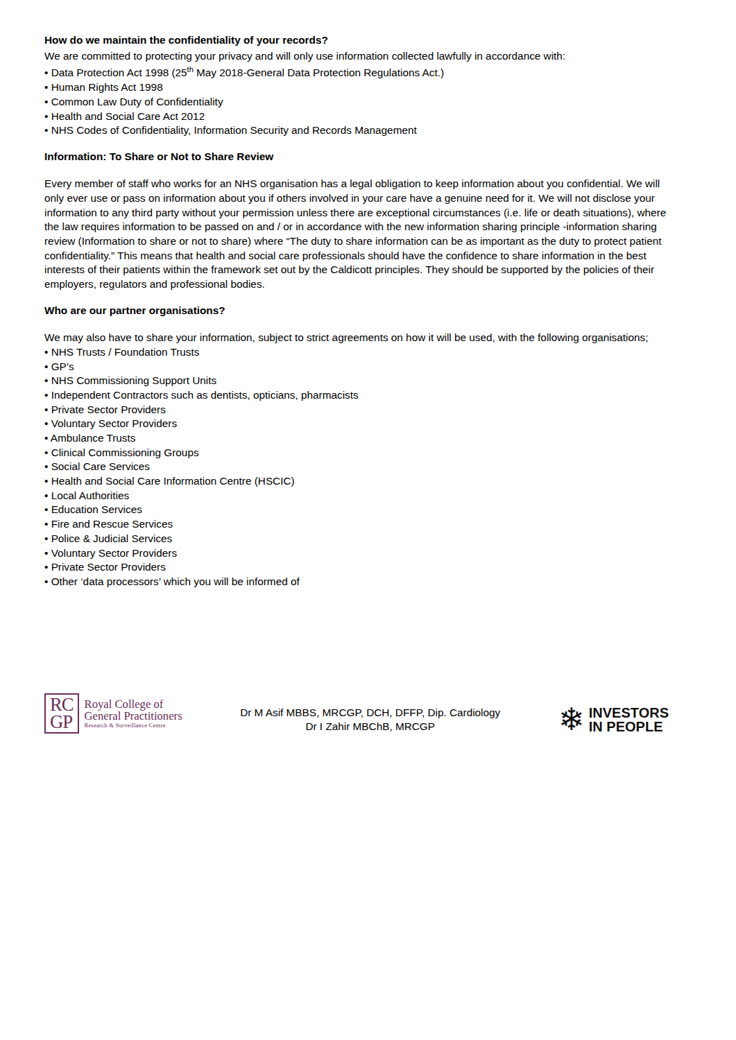How do we maintain the confidentiality of your records?
We are committed to protecting your privacy and will only use information collected lawfully in accordance with:
• Data Protection Act 1998 (25th May 2018-General Data Protection Regulations Act.)
• Human Rights Act 1998
• Common Law Duty of Confidentiality
• Health and Social Care Act 2012
• NHS Codes of Confidentiality, Information Security and Records Management
Information: To Share or Not to Share Review
Every member of staff who works for an NHS organisation has a legal obligation to keep information about you confidential. We will only ever use or pass on information about you if others involved in your care have a genuine need for it. We will not disclose your information to any third party without your permission unless there are exceptional circumstances (i.e. life or death situations), where the law requires information to be passed on and / or in accordance with the new information sharing principle -information sharing review (Information to share or not to share) where “The duty to share information can be as important as the duty to protect patient confidentiality.” This means that health and social care professionals should have the confidence to share information in the best interests of their patients within the framework set out by the Caldicott principles. They should be supported by the policies of their employers, regulators and professional bodies.
Who are our partner organisations?
We may also have to share your information, subject to strict agreements on how it will be used, with the following organisations;
• NHS Trusts / Foundation Trusts
• GP’s
• NHS Commissioning Support Units
• Independent Contractors such as dentists, opticians, pharmacists
• Private Sector Providers
• Voluntary Sector Providers
• Ambulance Trusts
• Clinical Commissioning Groups
• Social Care Services
• Health and Social Care Information Centre (HSCIC)
• Local Authorities
• Education Services
• Fire and Rescue Services
• Police & Judicial Services
• Voluntary Sector Providers
• Private Sector Providers
• Other ‘data processors’ which you will be informed of
RC GP
Royal College of
General Practitioners
Research & Surveillance Centre
Dr M Asif MBBS, MRCGP, DCH, DFFP, Dip. Cardiology
Dr I Zahir MBChB, MRCGP
❄
INVESTORS
IN PEOPLE